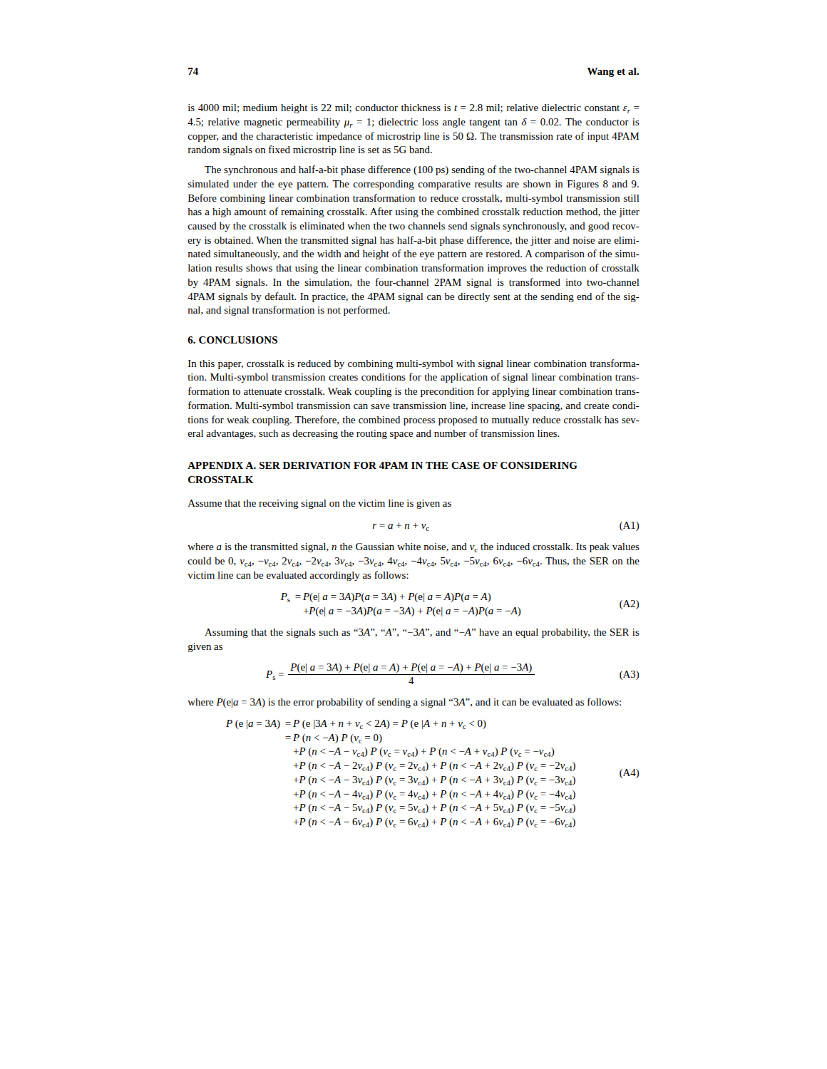74 Wang et al.
is 4000 mil; medium height is 22 mil; conductor thickness is t = 2.8 mil; relative dielectric constant εr = 4.5; relative magnetic permeability μr = 1; dielectric loss angle tangent tan δ = 0.02. The conductor is copper, and the characteristic impedance of microstrip line is 50 Ω. The transmission rate of input 4PAM random signals on fixed microstrip line is set as 5G band.
The synchronous and half-a-bit phase difference (100 ps) sending of the two-channel 4PAM signals is simulated under the eye pattern. The corresponding comparative results are shown in Figures 8 and 9. Before combining linear combination transformation to reduce crosstalk, multi-symbol transmission still has a high amount of remaining crosstalk. After using the combined crosstalk reduction method, the jitter caused by the crosstalk is eliminated when the two channels send signals synchronously, and good recovery is obtained. When the transmitted signal has half-a-bit phase difference, the jitter and noise are eliminated simultaneously, and the width and height of the eye pattern are restored. A comparison of the simulation results shows that using the linear combination transformation improves the reduction of crosstalk by 4PAM signals. In the simulation, the four-channel 2PAM signal is transformed into two-channel 4PAM signals by default. In practice, the 4PAM signal can be directly sent at the sending end of the signal, and signal transformation is not performed.
6. CONCLUSIONS
In this paper, crosstalk is reduced by combining multi-symbol with signal linear combination transformation. Multi-symbol transmission creates conditions for the application of signal linear combination transformation to attenuate crosstalk. Weak coupling is the precondition for applying linear combination transformation. Multi-symbol transmission can save transmission line, increase line spacing, and create conditions for weak coupling. Therefore, the combined process proposed to mutually reduce crosstalk has several advantages, such as decreasing the routing space and number of transmission lines.
APPENDIX A. SER DERIVATION FOR 4PAM IN THE CASE OF CONSIDERING CROSSTALK
Assume that the receiving signal on the victim line is given as
r = a + n + vc
(A1)
where a is the transmitted signal, n the Gaussian white noise, and vc the induced crosstalk. Its peak values could be 0, vc4, −vc4, 2vc4, −2vc4, 3vc4, −3vc4, 4vc4, −4vc4, 5vc4, −5vc4, 6vc4, −6vc4. Thus, the SER on the victim line can be evaluated accordingly as follows:
Ps
=
P(e| a = 3A)P(a = 3A) + P(e| a = A)P(a = A)
+P(e| a = −3A)P(a = −3A) + P(e| a = −A)P(a = −A)
(A2)
Assuming that the signals such as “3A”, “A”, “−3A”, and “−A” have an equal probability, the SER is given as
Ps = P(e| a = 3A) + P(e| a = A) + P(e| a = −A) + P(e| a = −3A) 4
(A3)
where P(e|a = 3A) is the error probability of sending a signal “3A”, and it can be evaluated as follows:
P (e |a = 3A)
=
P (e |3A + n + vc < 2A) = P (e |A + n + vc < 0)
=
P (n < −A) P (vc = 0)
+P (n < −A − vc4) P (vc = vc4) + P (n < −A + vc4) P (vc = −vc4)
+P (n < −A − 2vc4) P (vc = 2vc4) + P (n < −A + 2vc4) P (vc = −2vc4)
+P (n < −A − 3vc4) P (vc = 3vc4) + P (n < −A + 3vc4) P (vc = −3vc4)
+P (n < −A − 4vc4) P (vc = 4vc4) + P (n < −A + 4vc4) P (vc = −4vc4)
+P (n < −A − 5vc4) P (vc = 5vc4) + P (n < −A + 5vc4) P (vc = −5vc4)
+P (n < −A − 6vc4) P (vc = 6vc4) + P (n < −A + 6vc4) P (vc = −6vc4)
(A4)